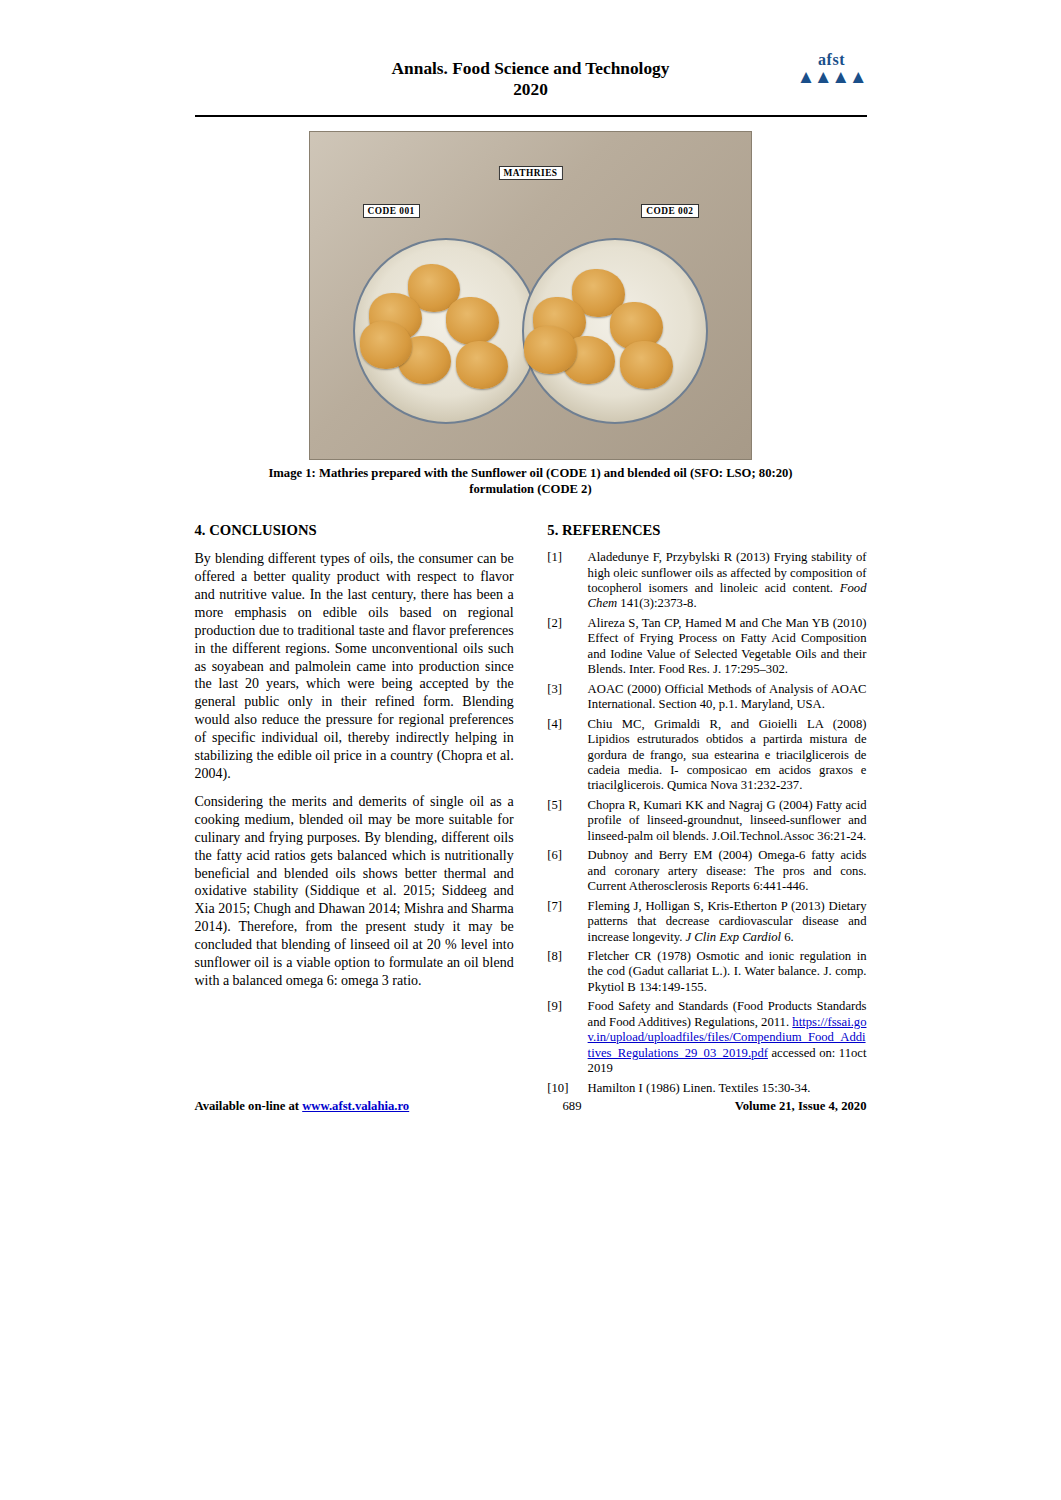afst
▲▲▲▲
Annals. Food Science and Technology
2020
MATHRIES
CODE 001
CODE 002
Image 1: Mathries prepared with the Sunflower oil (CODE 1) and blended oil (SFO: LSO; 80:20)
formulation (CODE 2)
4. CONCLUSIONS
By blending different types of oils, the consumer can be offered a better quality product with respect to flavor and nutritive value. In the last century, there has been a more emphasis on edible oils based on regional production due to traditional taste and flavor preferences in the different regions. Some unconventional oils such as soyabean and palmolein came into production since the last 20 years, which were being accepted by the general public only in their refined form. Blending would also reduce the pressure for regional preferences of specific individual oil, thereby indirectly helping in stabilizing the edible oil price in a country (Chopra et al. 2004).
Considering the merits and demerits of single oil as a cooking medium, blended oil may be more suitable for culinary and frying purposes. By blending, different oils the fatty acid ratios gets balanced which is nutritionally beneficial and blended oils shows better thermal and oxidative stability (Siddique et al. 2015; Siddeeg and Xia 2015; Chugh and Dhawan 2014; Mishra and Sharma 2014). Therefore, from the present study it may be concluded that blending of linseed oil at 20 % level into sunflower oil is a viable option to formulate an oil blend with a balanced omega 6: omega 3 ratio.
5. REFERENCES
[1] Aladedunye F, Przybylski R (2013) Frying stability of high oleic sunflower oils as affected by composition of tocopherol isomers and linoleic acid content. Food Chem 141(3):2373-8.
[2] Alireza S, Tan CP, Hamed M and Che Man YB (2010) Effect of Frying Process on Fatty Acid Composition and Iodine Value of Selected Vegetable Oils and their Blends. Inter. Food Res. J. 17:295–302.
[3] AOAC (2000) Official Methods of Analysis of AOAC International. Section 40, p.1. Maryland, USA.
[4] Chiu MC, Grimaldi R, and Gioielli LA (2008) Lipidios estruturados obtidos a partirda mistura de gordura de frango, sua estearina e triacilglicerois de cadeia media. I- composicao em acidos graxos e triacilglicerois. Qumica Nova 31:232-237.
[5] Chopra R, Kumari KK and Nagraj G (2004) Fatty acid profile of linseed-groundnut, linseed-sunflower and linseed-palm oil blends. J.Oil.Technol.Assoc 36:21-24.
[6] Dubnoy and Berry EM (2004) Omega-6 fatty acids and coronary artery disease: The pros and cons. Current Atherosclerosis Reports 6:441-446.
[7] Fleming J, Holligan S, Kris-Etherton P (2013) Dietary patterns that decrease cardiovascular disease and increase longevity. J Clin Exp Cardiol 6.
[8] Fletcher CR (1978) Osmotic and ionic regulation in the cod (Gadut callariat L.). I. Water balance. J. comp. Pkytiol B 134:149-155.
[9] Food Safety and Standards (Food Products Standards and Food Additives) Regulations, 2011. https://fssai.gov.in/upload/uploadfiles/files/Compendium_Food_Additives_Regulations_29_03_2019.pdf accessed on: 11oct 2019
[10] Hamilton I (1986) Linen. Textiles 15:30-34.
Available on-line at www.afst.valahia.ro
689
Volume 21, Issue 4, 2020